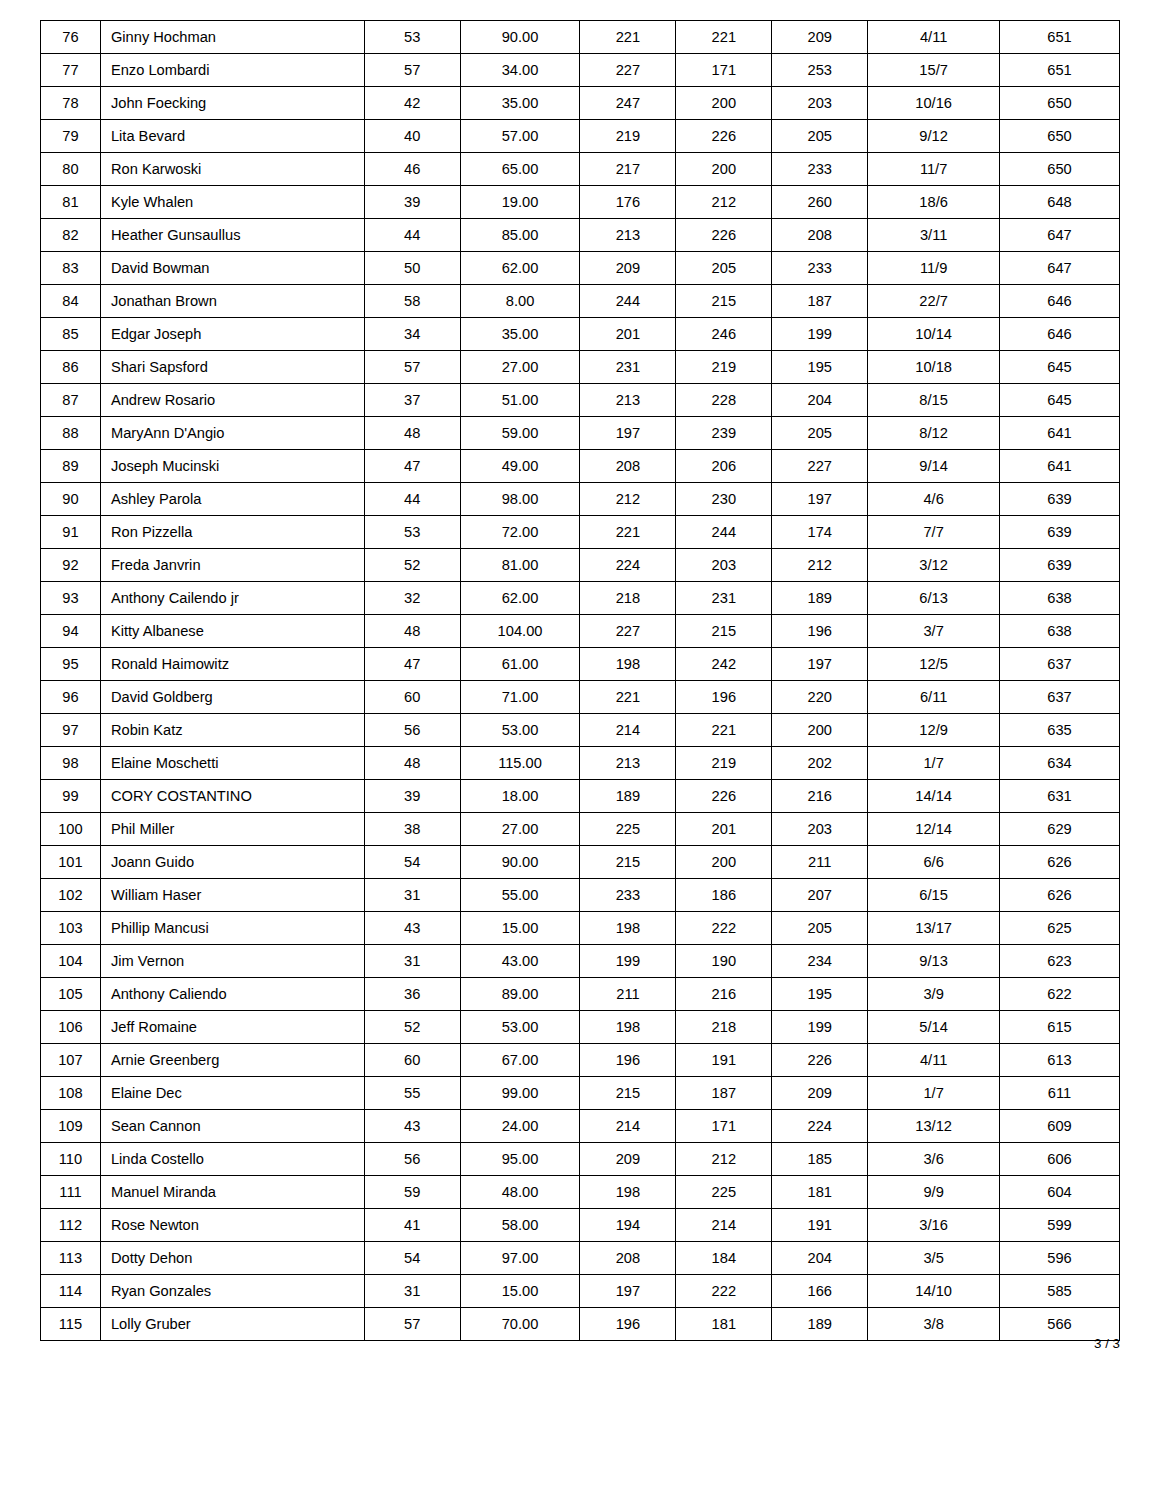| 76 | Ginny Hochman | 53 | 90.00 | 221 | 221 | 209 | 4/11 | 651 |
| 77 | Enzo Lombardi | 57 | 34.00 | 227 | 171 | 253 | 15/7 | 651 |
| 78 | John Foecking | 42 | 35.00 | 247 | 200 | 203 | 10/16 | 650 |
| 79 | Lita Bevard | 40 | 57.00 | 219 | 226 | 205 | 9/12 | 650 |
| 80 | Ron Karwoski | 46 | 65.00 | 217 | 200 | 233 | 11/7 | 650 |
| 81 | Kyle Whalen | 39 | 19.00 | 176 | 212 | 260 | 18/6 | 648 |
| 82 | Heather Gunsaullus | 44 | 85.00 | 213 | 226 | 208 | 3/11 | 647 |
| 83 | David Bowman | 50 | 62.00 | 209 | 205 | 233 | 11/9 | 647 |
| 84 | Jonathan Brown | 58 | 8.00 | 244 | 215 | 187 | 22/7 | 646 |
| 85 | Edgar Joseph | 34 | 35.00 | 201 | 246 | 199 | 10/14 | 646 |
| 86 | Shari Sapsford | 57 | 27.00 | 231 | 219 | 195 | 10/18 | 645 |
| 87 | Andrew Rosario | 37 | 51.00 | 213 | 228 | 204 | 8/15 | 645 |
| 88 | MaryAnn D'Angio | 48 | 59.00 | 197 | 239 | 205 | 8/12 | 641 |
| 89 | Joseph Mucinski | 47 | 49.00 | 208 | 206 | 227 | 9/14 | 641 |
| 90 | Ashley Parola | 44 | 98.00 | 212 | 230 | 197 | 4/6 | 639 |
| 91 | Ron Pizzella | 53 | 72.00 | 221 | 244 | 174 | 7/7 | 639 |
| 92 | Freda Janvrin | 52 | 81.00 | 224 | 203 | 212 | 3/12 | 639 |
| 93 | Anthony Cailendo jr | 32 | 62.00 | 218 | 231 | 189 | 6/13 | 638 |
| 94 | Kitty Albanese | 48 | 104.00 | 227 | 215 | 196 | 3/7 | 638 |
| 95 | Ronald Haimowitz | 47 | 61.00 | 198 | 242 | 197 | 12/5 | 637 |
| 96 | David Goldberg | 60 | 71.00 | 221 | 196 | 220 | 6/11 | 637 |
| 97 | Robin Katz | 56 | 53.00 | 214 | 221 | 200 | 12/9 | 635 |
| 98 | Elaine Moschetti | 48 | 115.00 | 213 | 219 | 202 | 1/7 | 634 |
| 99 | CORY COSTANTINO | 39 | 18.00 | 189 | 226 | 216 | 14/14 | 631 |
| 100 | Phil Miller | 38 | 27.00 | 225 | 201 | 203 | 12/14 | 629 |
| 101 | Joann Guido | 54 | 90.00 | 215 | 200 | 211 | 6/6 | 626 |
| 102 | William Haser | 31 | 55.00 | 233 | 186 | 207 | 6/15 | 626 |
| 103 | Phillip Mancusi | 43 | 15.00 | 198 | 222 | 205 | 13/17 | 625 |
| 104 | Jim Vernon | 31 | 43.00 | 199 | 190 | 234 | 9/13 | 623 |
| 105 | Anthony Caliendo | 36 | 89.00 | 211 | 216 | 195 | 3/9 | 622 |
| 106 | Jeff Romaine | 52 | 53.00 | 198 | 218 | 199 | 5/14 | 615 |
| 107 | Arnie Greenberg | 60 | 67.00 | 196 | 191 | 226 | 4/11 | 613 |
| 108 | Elaine Dec | 55 | 99.00 | 215 | 187 | 209 | 1/7 | 611 |
| 109 | Sean Cannon | 43 | 24.00 | 214 | 171 | 224 | 13/12 | 609 |
| 110 | Linda Costello | 56 | 95.00 | 209 | 212 | 185 | 3/6 | 606 |
| 111 | Manuel Miranda | 59 | 48.00 | 198 | 225 | 181 | 9/9 | 604 |
| 112 | Rose Newton | 41 | 58.00 | 194 | 214 | 191 | 3/16 | 599 |
| 113 | Dotty Dehon | 54 | 97.00 | 208 | 184 | 204 | 3/5 | 596 |
| 114 | Ryan Gonzales | 31 | 15.00 | 197 | 222 | 166 | 14/10 | 585 |
| 115 | Lolly Gruber | 57 | 70.00 | 196 | 181 | 189 | 3/8 | 566 |
3 / 3